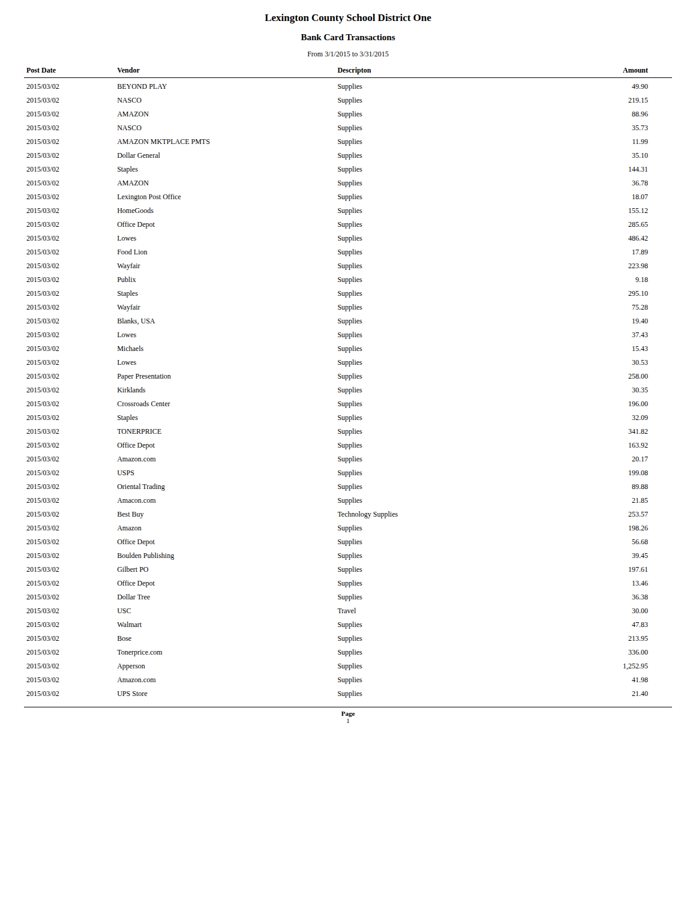Lexington County School District One
Bank Card Transactions
From 3/1/2015 to 3/31/2015
| Post Date | Vendor | Descripton | Amount |
| --- | --- | --- | --- |
| 2015/03/02 | BEYOND PLAY | Supplies | 49.90 |
| 2015/03/02 | NASCO | Supplies | 219.15 |
| 2015/03/02 | AMAZON | Supplies | 88.96 |
| 2015/03/02 | NASCO | Supplies | 35.73 |
| 2015/03/02 | AMAZON MKTPLACE PMTS | Supplies | 11.99 |
| 2015/03/02 | Dollar General | Supplies | 35.10 |
| 2015/03/02 | Staples | Supplies | 144.31 |
| 2015/03/02 | AMAZON | Supplies | 36.78 |
| 2015/03/02 | Lexington Post Office | Supplies | 18.07 |
| 2015/03/02 | HomeGoods | Supplies | 155.12 |
| 2015/03/02 | Office Depot | Supplies | 285.65 |
| 2015/03/02 | Lowes | Supplies | 486.42 |
| 2015/03/02 | Food Lion | Supplies | 17.89 |
| 2015/03/02 | Wayfair | Supplies | 223.98 |
| 2015/03/02 | Publix | Supplies | 9.18 |
| 2015/03/02 | Staples | Supplies | 295.10 |
| 2015/03/02 | Wayfair | Supplies | 75.28 |
| 2015/03/02 | Blanks, USA | Supplies | 19.40 |
| 2015/03/02 | Lowes | Supplies | 37.43 |
| 2015/03/02 | Michaels | Supplies | 15.43 |
| 2015/03/02 | Lowes | Supplies | 30.53 |
| 2015/03/02 | Paper Presentation | Supplies | 258.00 |
| 2015/03/02 | Kirklands | Supplies | 30.35 |
| 2015/03/02 | Crossroads Center | Supplies | 196.00 |
| 2015/03/02 | Staples | Supplies | 32.09 |
| 2015/03/02 | TONERPRICE | Supplies | 341.82 |
| 2015/03/02 | Office Depot | Supplies | 163.92 |
| 2015/03/02 | Amazon.com | Supplies | 20.17 |
| 2015/03/02 | USPS | Supplies | 199.08 |
| 2015/03/02 | Oriental Trading | Supplies | 89.88 |
| 2015/03/02 | Amacon.com | Supplies | 21.85 |
| 2015/03/02 | Best Buy | Technology Supplies | 253.57 |
| 2015/03/02 | Amazon | Supplies | 198.26 |
| 2015/03/02 | Office Depot | Supplies | 56.68 |
| 2015/03/02 | Boulden Publishing | Supplies | 39.45 |
| 2015/03/02 | Gilbert PO | Supplies | 197.61 |
| 2015/03/02 | Office Depot | Supplies | 13.46 |
| 2015/03/02 | Dollar Tree | Supplies | 36.38 |
| 2015/03/02 | USC | Travel | 30.00 |
| 2015/03/02 | Walmart | Supplies | 47.83 |
| 2015/03/02 | Bose | Supplies | 213.95 |
| 2015/03/02 | Tonerprice.com | Supplies | 336.00 |
| 2015/03/02 | Apperson | Supplies | 1,252.95 |
| 2015/03/02 | Amazon.com | Supplies | 41.98 |
| 2015/03/02 | UPS Store | Supplies | 21.40 |
Page 1